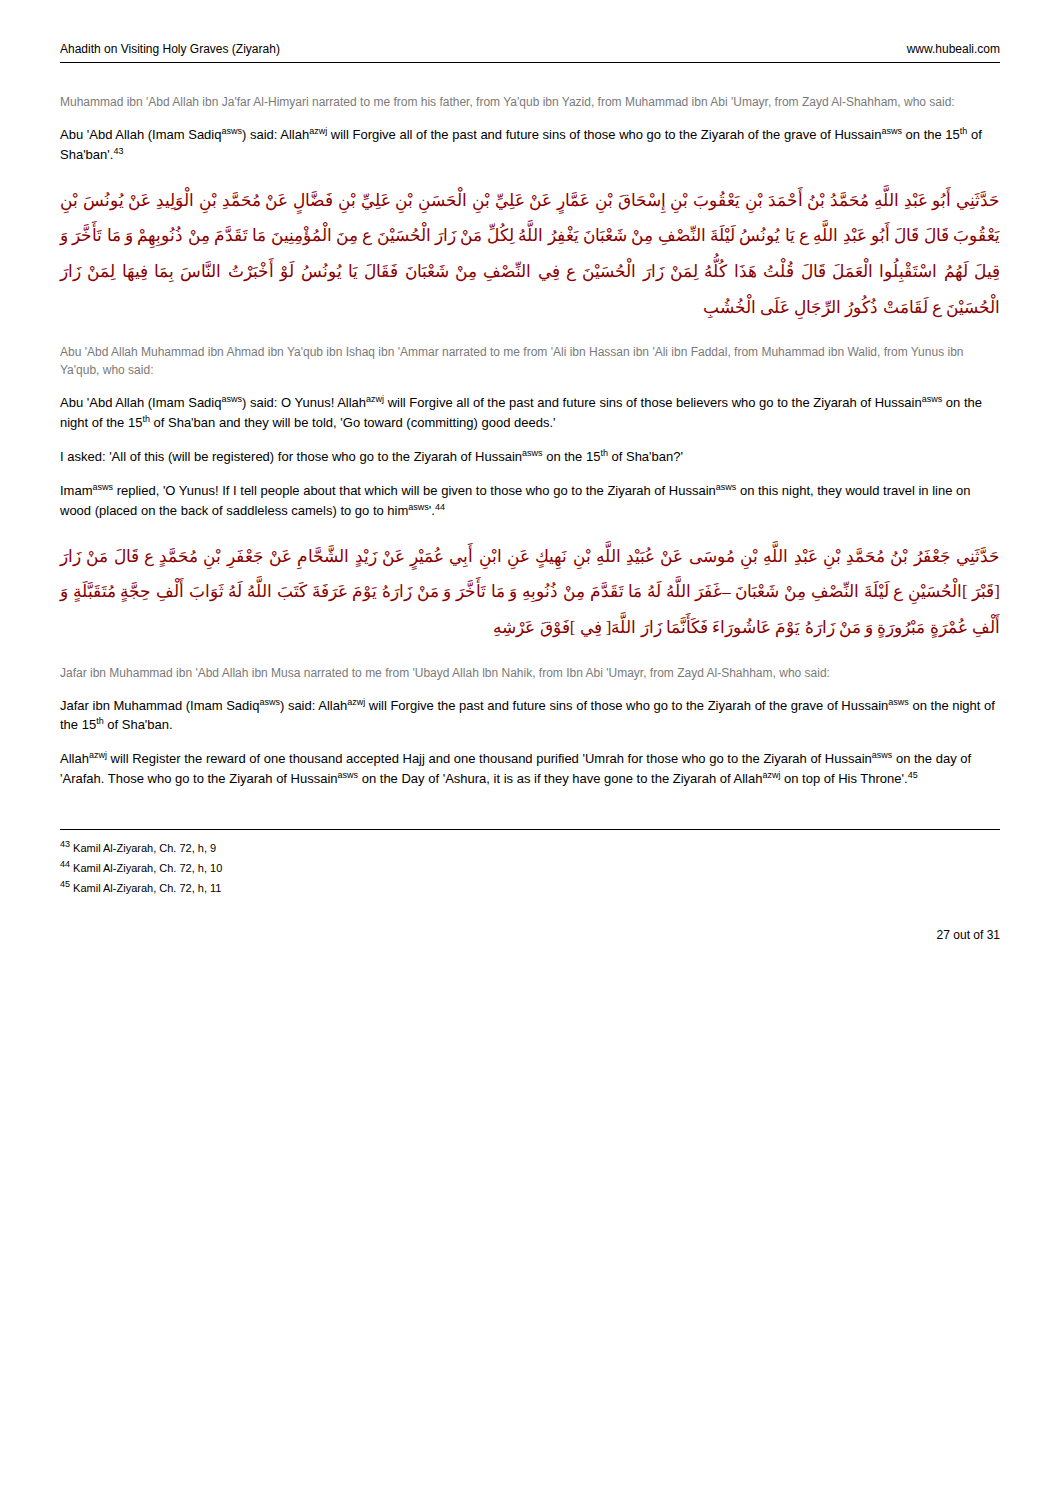Ahadith on Visiting Holy Graves (Ziyarah) www.hubeali.com
Muhammad ibn 'Abd Allah ibn Ja'far Al-Himyari narrated to me from his father, from Ya'qub ibn Yazid, from Muhammad ibn Abi 'Umayr, from Zayd Al-Shahham, who said:
Abu 'Abd Allah (Imam Sadiqasws) said: Allahazwj will Forgive all of the past and future sins of those who go to the Ziyarah of the grave of Hussainasws on the 15th of Sha'ban'.43
حَدَّثَنِي أَبُو عَبْدِ اللَّهِ مُحَمَّدُ بْنُ أَحْمَدَ بْنِ يَعْقُوبَ بْنِ إِسْحَاقَ بْنِ عَمَّارٍ عَنْ عَلِيِّ بْنِ الْحَسَنِ بْنِ عَلِيِّ بْنِ فَضَّالٍ عَنْ مُحَمَّدِ بْنِ الْوَلِيدِ عَنْ يُونُسَ بْنِ يَعْقُوبَ قَالَ قَالَ أَبُو عَبْدِ اللَّهِ ع يَا يُونُسُ لَيْلَةَ النِّصْفِ مِنْ شَعْبَانَ يَغْفِرُ اللَّهُ لِكُلِّ مَنْ زَارَ الْحُسَيْنَ ع مِنَ الْمُؤْمِنِينَ مَا تَقَدَّمَ مِنْ ذُنُوبِهِمْ وَ مَا تَأَخَّرَ وَ قِيلَ لَهُمُ اسْتَقْبِلُوا الْعَمَلَ قَالَ قُلْتُ هَذَا كُلُّهُ لِمَنْ زَارَ الْحُسَيْنَ ع فِي النِّصْفِ مِنْ شَعْبَانَ فَقَالَ يَا يُونُسُ لَوْ أَخْبَرْتُ النَّاسَ بِمَا فِيهَا لِمَنْ زَارَ الْحُسَيْنَ ع لَقَامَتْ ذُكُورُ الرِّجَالِ عَلَى الْخُشُبِ
Abu 'Abd Allah Muhammad ibn Ahmad ibn Ya'qub ibn Ishaq ibn 'Ammar narrated to me from 'Ali ibn Hassan ibn 'Ali ibn Faddal, from Muhammad ibn Walid, from Yunus ibn Ya'qub, who said:
Abu 'Abd Allah (Imam Sadiqasws) said: O Yunus! Allahazwj will Forgive all of the past and future sins of those believers who go to the Ziyarah of Hussainasws on the night of the 15th of Sha'ban and they will be told, 'Go toward (committing) good deeds.'
I asked: 'All of this (will be registered) for those who go to the Ziyarah of Hussainasws on the 15th of Sha'ban?'
Imamasws replied, 'O Yunus! If I tell people about that which will be given to those who go to the Ziyarah of Hussainasws on this night, they would travel in line on wood (placed on the back of saddleless camels) to go to himasws'.44
حَدَّثَنِي جَعْفَرُ بْنُ مُحَمَّدِ بْنِ عَبْدِ اللَّهِ بْنِ مُوسَى عَنْ عُبَيْدِ اللَّهِ بْنِ نَهِيكٍ عَنِ ابْنِ أَبِي عُمَيْرٍ عَنْ زَيْدٍ الشَّحَّامِ عَنْ جَعْفَرِ بْنِ مُحَمَّدٍ ع قَالَ مَنْ زَارَ [قَبْرَ ]الْحُسَيْنِ ع لَيْلَةَ النِّصْفِ مِنْ شَعْبَانَ –غَفَرَ اللَّهُ لَهُ مَا تَقَدَّمَ مِنْ ذُنُوبِهِ وَ مَا تَأَخَّرَ وَ مَنْ زَارَهُ يَوْمَ عَرَفَةَ كَتَبَ اللَّهُ لَهُ ثَوَابَ أَلْفِ حِجَّةٍ مُتَقَبَّلَةٍ وَ أَلْفِ عُمْرَةٍ مَبْرُورَةٍ وَ مَنْ زَارَهُ يَوْمَ عَاشُورَاءَ فَكَأَنَّمَا زَارَ اللَّهَ[ فِي ]فَوْقَ عَرْشِهِ
Jafar ibn Muhammad ibn 'Abd Allah ibn Musa narrated to me from 'Ubayd Allah lbn Nahik, from Ibn Abi 'Umayr, from Zayd Al-Shahham, who said:
Jafar ibn Muhammad (Imam Sadiqasws) said: Allahazwj will Forgive the past and future sins of those who go to the Ziyarah of the grave of Hussainasws on the night of the 15th of Sha'ban.
Allahazwj will Register the reward of one thousand accepted Hajj and one thousand purified 'Umrah for those who go to the Ziyarah of Hussainasws on the day of 'Arafah. Those who go to the Ziyarah of Hussainasws on the Day of 'Ashura, it is as if they have gone to the Ziyarah of Allahazwj on top of His Throne'.45
43 Kamil Al-Ziyarah, Ch. 72, h, 9
44 Kamil Al-Ziyarah, Ch. 72, h, 10
45 Kamil Al-Ziyarah, Ch. 72, h, 11
27 out of 31